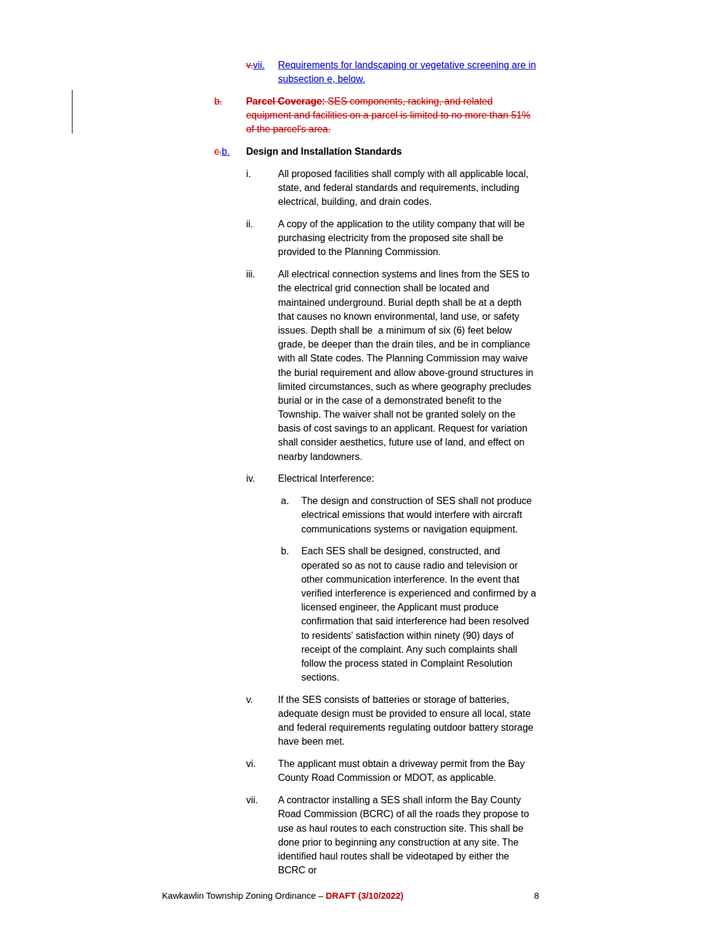v. vii.
Requirements for landscaping or vegetative screening are in subsection e, below.
b.
Parcel Coverage: SES components, racking, and related equipment and facilities on a parcel is limited to no more than 51% of the parcel's area.
c. b.
Design and Installation Standards
i.
All proposed facilities shall comply with all applicable local, state, and federal standards and requirements, including electrical, building, and drain codes.
ii.
A copy of the application to the utility company that will be purchasing electricity from the proposed site shall be provided to the Planning Commission.
iii.
All electrical connection systems and lines from the SES to the electrical grid connection shall be located and maintained underground. Burial depth shall be at a depth that causes no known environmental, land use, or safety issues. Depth shall be a minimum of six (6) feet below grade, be deeper than the drain tiles, and be in compliance with all State codes. The Planning Commission may waive the burial requirement and allow above-ground structures in limited circumstances, such as where geography precludes burial or in the case of a demonstrated benefit to the Township. The waiver shall not be granted solely on the basis of cost savings to an applicant. Request for variation shall consider aesthetics, future use of land, and effect on nearby landowners.
iv.
Electrical Interference:
a.
The design and construction of SES shall not produce electrical emissions that would interfere with aircraft communications systems or navigation equipment.
b.
Each SES shall be designed, constructed, and operated so as not to cause radio and television or other communication interference. In the event that verified interference is experienced and confirmed by a licensed engineer, the Applicant must produce confirmation that said interference had been resolved to residents' satisfaction within ninety (90) days of receipt of the complaint. Any such complaints shall follow the process stated in Complaint Resolution sections.
v.
If the SES consists of batteries or storage of batteries, adequate design must be provided to ensure all local, state and federal requirements regulating outdoor battery storage have been met.
vi.
The applicant must obtain a driveway permit from the Bay County Road Commission or MDOT, as applicable.
vii.
A contractor installing a SES shall inform the Bay County Road Commission (BCRC) of all the roads they propose to use as haul routes to each construction site. This shall be done prior to beginning any construction at any site. The identified haul routes shall be videotaped by either the BCRC or
Kawkawlin Township Zoning Ordinance – DRAFT (3/10/2022)
8